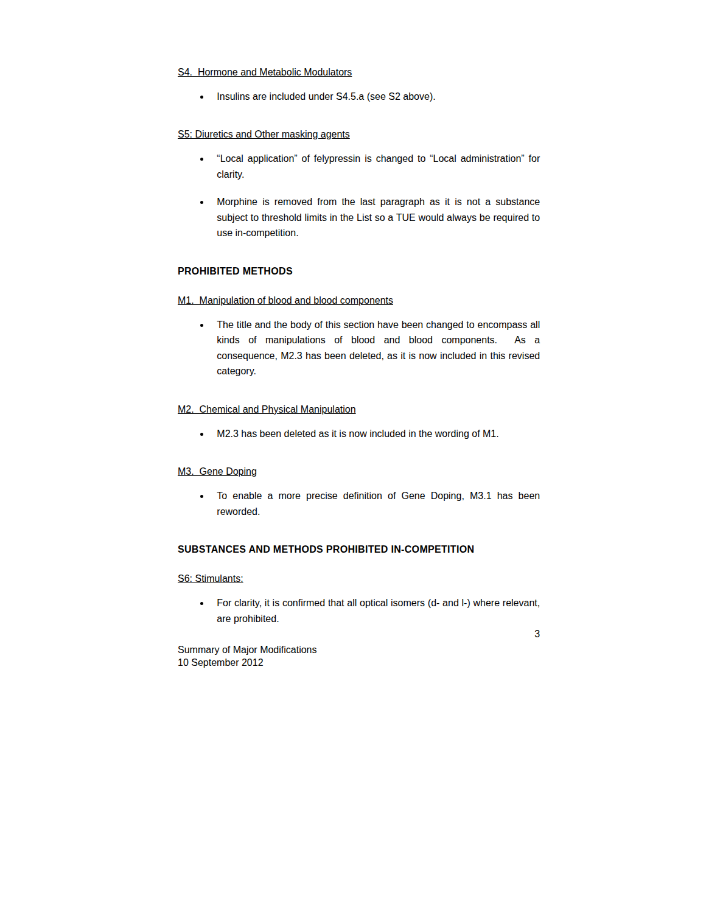S4. Hormone and Metabolic Modulators
Insulins are included under S4.5.a (see S2 above).
S5: Diuretics and Other masking agents
“Local application” of felypressin is changed to “Local administration” for clarity.
Morphine is removed from the last paragraph as it is not a substance subject to threshold limits in the List so a TUE would always be required to use in-competition.
PROHIBITED METHODS
M1. Manipulation of blood and blood components
The title and the body of this section have been changed to encompass all kinds of manipulations of blood and blood components. As a consequence, M2.3 has been deleted, as it is now included in this revised category.
M2. Chemical and Physical Manipulation
M2.3 has been deleted as it is now included in the wording of M1.
M3. Gene Doping
To enable a more precise definition of Gene Doping, M3.1 has been reworded.
SUBSTANCES AND METHODS PROHIBITED IN-COMPETITION
S6: Stimulants:
For clarity, it is confirmed that all optical isomers (d- and l-) where relevant, are prohibited.
3
Summary of Major Modifications
10 September 2012